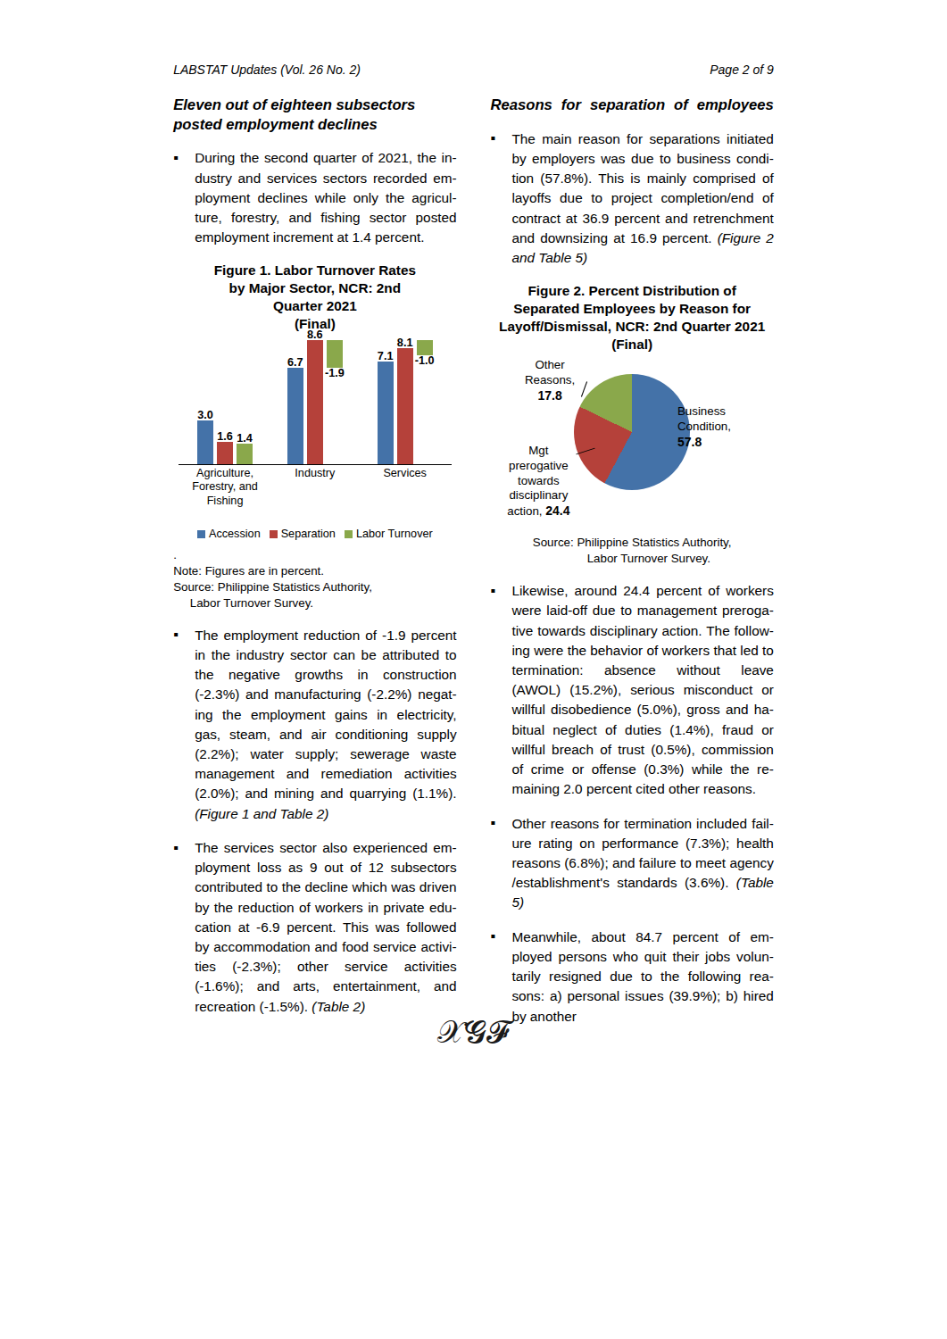LABSTAT Updates (Vol. 26 No. 2)
Page 2 of 9
Eleven out of eighteen subsectors posted employment declines
During the second quarter of 2021, the industry and services sectors recorded employment declines while only the agriculture, forestry, and fishing sector posted employment increment at 1.4 percent.
Figure 1. Labor Turnover Rates
by Major Sector, NCR: 2nd
Quarter 2021
(Final)
3.0
1.6
1.4
6.7
8.6
-1.9
7.1
8.1
-1.0
Agriculture,
Forestry, and
Fishing
Industry
Services
Accession Separation Labor Turnover
.
Note: Figures are in percent.
Source: Philippine Statistics Authority,
Labor Turnover Survey.
The employment reduction of -1.9 percent in the industry sector can be attributed to the negative growths in construction (-2.3%) and manufacturing (-2.2%) negating the employment gains in electricity, gas, steam, and air conditioning supply (2.2%); water supply; sewerage waste management and remediation activities (2.0%); and mining and quarrying (1.1%). (Figure 1 and Table 2)
The services sector also experienced employment loss as 9 out of 12 subsectors contributed to the decline which was driven by the reduction of workers in private education at -6.9 percent. This was followed by accommodation and food service activities (-2.3%); other service activities (-1.6%); and arts, entertainment, and recreation (-1.5%). (Table 2)
Reasons for separation of employees
The main reason for separations initiated by employers was due to business condition (57.8%). This is mainly comprised of layoffs due to project completion/end of contract at 36.9 percent and retrenchment and downsizing at 16.9 percent. (Figure 2 and Table 5)
Figure 2. Percent Distribution of
Separated Employees by Reason for
Layoff/Dismissal, NCR: 2nd Quarter 2021
(Final)
Other
Reasons,
17.8
Business
Condition,
57.8
Mgt
prerogative
towards
disciplinary
action, 24.4
Source: Philippine Statistics Authority,
Labor Turnover Survey.
Likewise, around 24.4 percent of workers were laid-off due to management prerogative towards disciplinary action. The following were the behavior of workers that led to termination: absence without leave (AWOL) (15.2%), serious misconduct or willful disobedience (5.0%), gross and habitual neglect of duties (1.4%), fraud or willful breach of trust (0.5%), commission of crime or offense (0.3%) while the remaining 2.0 percent cited other reasons.
Other reasons for termination included failure rating on performance (7.3%); health reasons (6.8%); and failure to meet agency /establishment's standards (3.6%). (Table 5)
Meanwhile, about 84.7 percent of employed persons who quit their jobs voluntarily resigned due to the following reasons: a) personal issues (39.9%); b) hired by another
𝒳𝓖𝓕